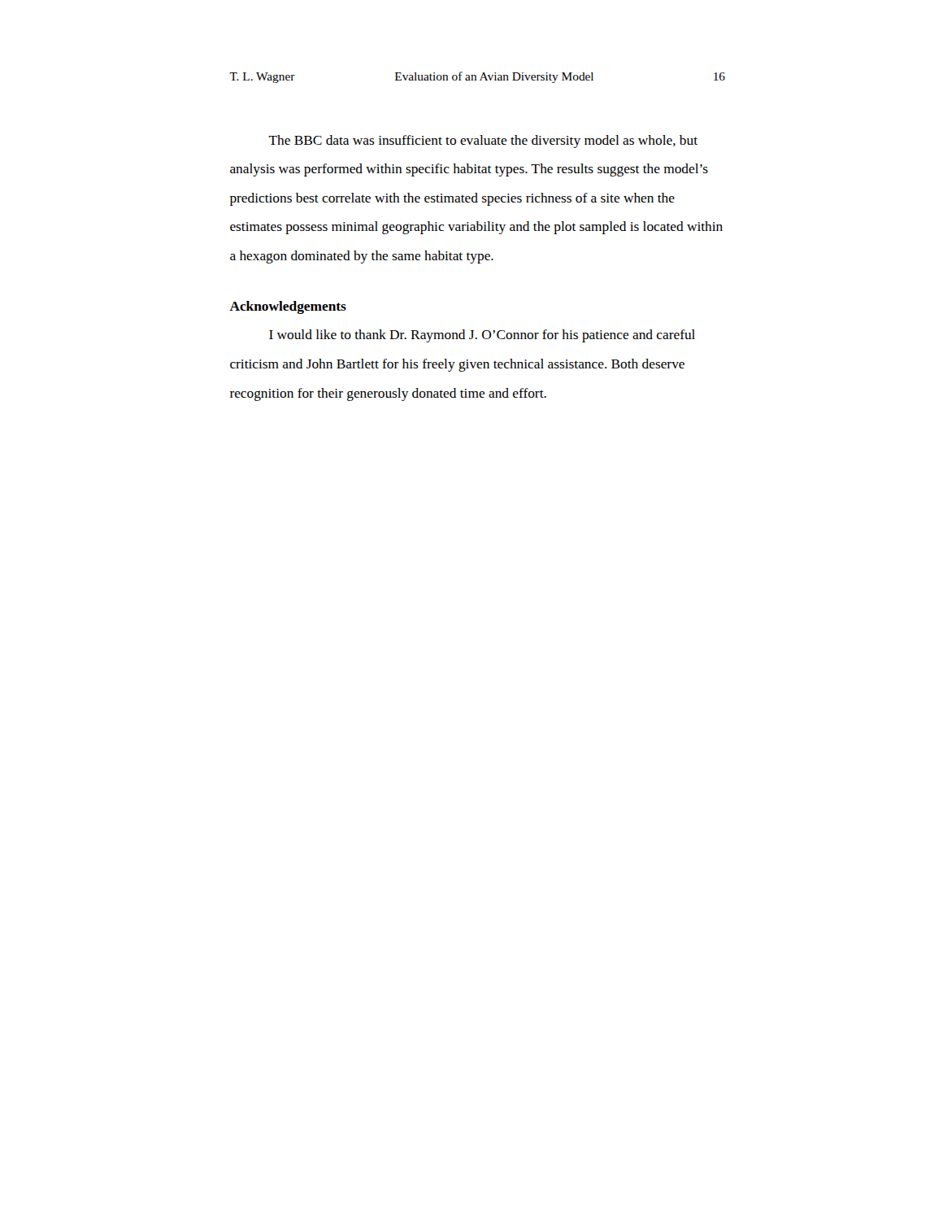T. L. Wagner Evaluation of an Avian Diversity Model 16
The BBC data was insufficient to evaluate the diversity model as whole, but analysis was performed within specific habitat types. The results suggest the model’s predictions best correlate with the estimated species richness of a site when the estimates possess minimal geographic variability and the plot sampled is located within a hexagon dominated by the same habitat type.
Acknowledgements
I would like to thank Dr. Raymond J. O’Connor for his patience and careful criticism and John Bartlett for his freely given technical assistance. Both deserve recognition for their generously donated time and effort.